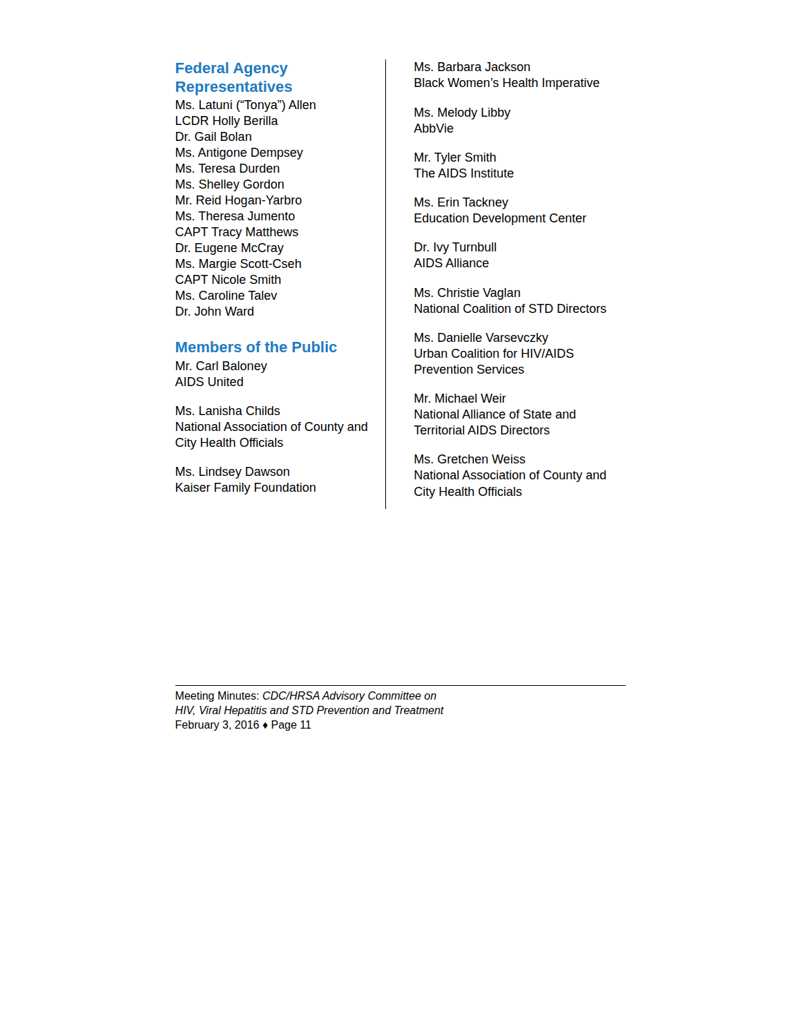Federal Agency Representatives
Ms. Latuni (“Tonya”) Allen
LCDR Holly Berilla
Dr. Gail Bolan
Ms. Antigone Dempsey
Ms. Teresa Durden
Ms. Shelley Gordon
Mr. Reid Hogan-Yarbro
Ms. Theresa Jumento
CAPT Tracy Matthews
Dr. Eugene McCray
Ms. Margie Scott-Cseh
CAPT Nicole Smith
Ms. Caroline Talev
Dr. John Ward
Members of the Public
Mr. Carl Baloney
AIDS United
Ms. Lanisha Childs
National Association of County and City Health Officials
Ms. Lindsey Dawson
Kaiser Family Foundation
Ms. Barbara Jackson
Black Women’s Health Imperative
Ms. Melody Libby
AbbVie
Mr. Tyler Smith
The AIDS Institute
Ms. Erin Tackney
Education Development Center
Dr. Ivy Turnbull
AIDS Alliance
Ms. Christie Vaglan
National Coalition of STD Directors
Ms. Danielle Varsevczky
Urban Coalition for HIV/AIDS Prevention Services
Mr. Michael Weir
National Alliance of State and Territorial AIDS Directors
Ms. Gretchen Weiss
National Association of County and City Health Officials
Meeting Minutes: CDC/HRSA Advisory Committee on
HIV, Viral Hepatitis and STD Prevention and Treatment
February 3, 2016 ♦ Page 11